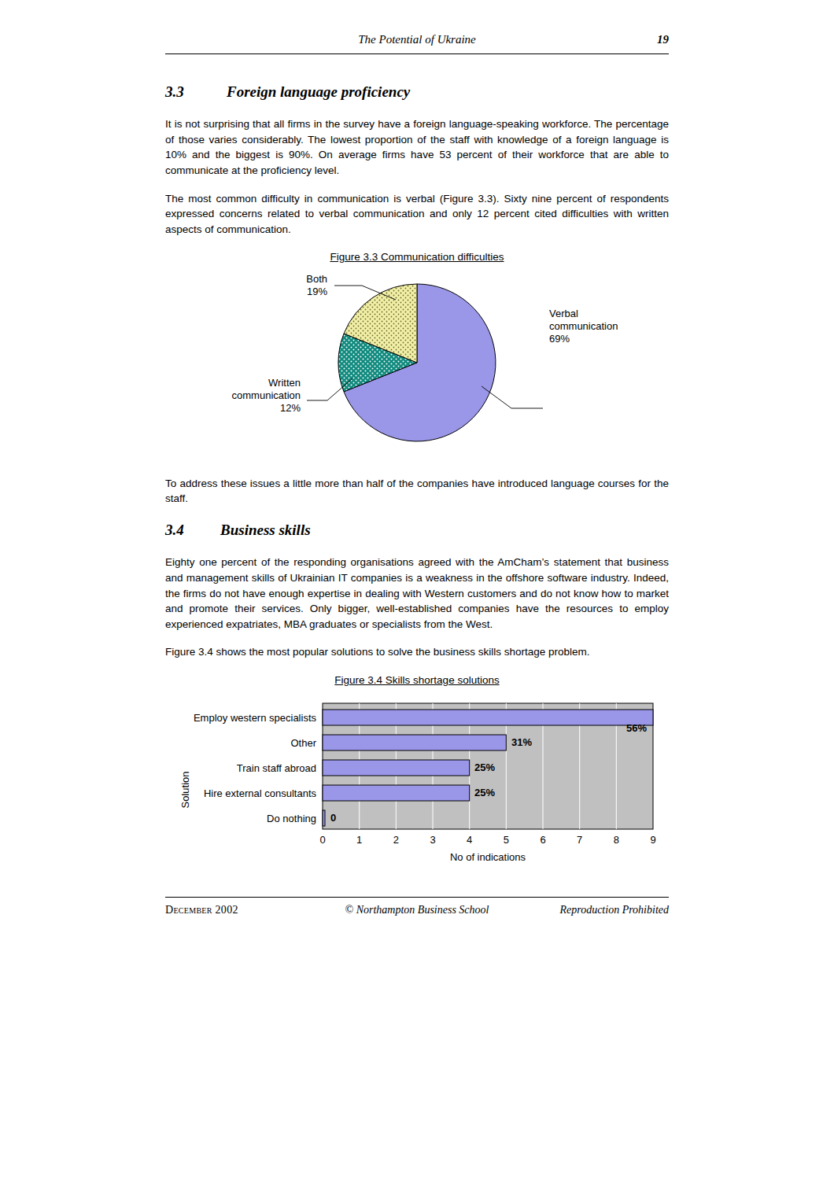The Potential of Ukraine 19
3.3 Foreign language proficiency
It is not surprising that all firms in the survey have a foreign language-speaking workforce. The percentage of those varies considerably. The lowest proportion of the staff with knowledge of a foreign language is 10% and the biggest is 90%. On average firms have 53 percent of their workforce that are able to communicate at the proficiency level.
The most common difficulty in communication is verbal (Figure 3.3). Sixty nine percent of respondents expressed concerns related to verbal communication and only 12 percent cited difficulties with written aspects of communication.
Figure 3.3 Communication difficulties
Both 19% Written communication 12% Verbal communication 69%
To address these issues a little more than half of the companies have introduced language courses for the staff.
3.4 Business skills
Eighty one percent of the responding organisations agreed with the AmCham’s statement that business and management skills of Ukrainian IT companies is a weakness in the offshore software industry. Indeed, the firms do not have enough expertise in dealing with Western customers and do not know how to market and promote their services. Only bigger, well-established companies have the resources to employ experienced expatriates, MBA graduates or specialists from the West.
Figure 3.4 shows the most popular solutions to solve the business skills shortage problem.
Figure 3.4 Skills shortage solutions
56% 31% 25% 25% 0 Employ western specialists Other Train staff abroad Hire external consultants Do nothing 0 1 2 3 4 5 6 7 8 9 No of indications Solution
December 2002
© Northampton Business School
Reproduction Prohibited